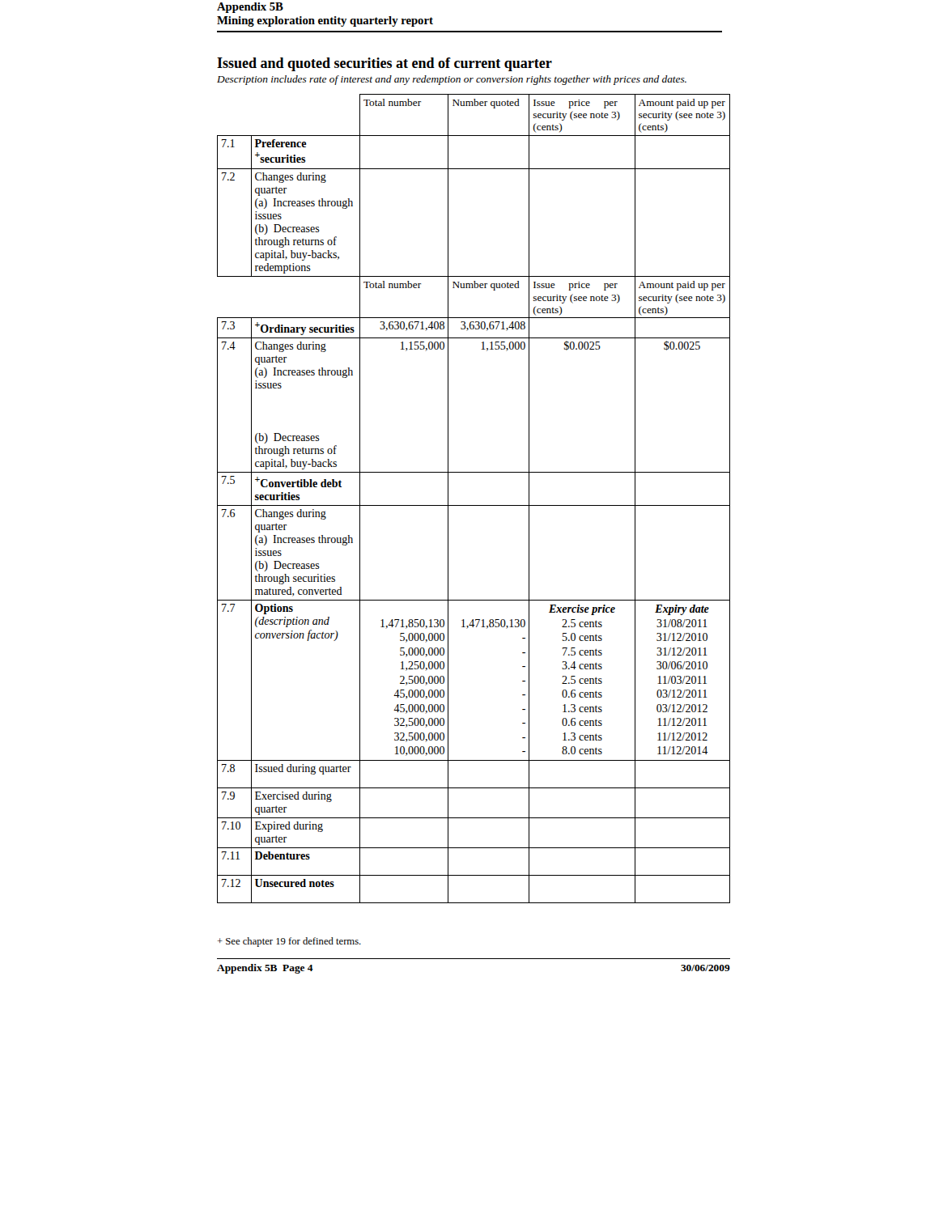Appendix 5B
Mining exploration entity quarterly report
Issued and quoted securities at end of current quarter
Description includes rate of interest and any redemption or conversion rights together with prices and dates.
| | | Total number | Number quoted | Issue price per security (see note 3) (cents) | Amount paid up per security (see note 3) (cents) |
| 7.1 | Preference + securities | | | | |
| 7.2 | Changes during quarter (a) Increases through issues (b) Decreases through returns of capital, buy-backs, redemptions | | | | |
| | | Total number | Number quoted | Issue price per security (see note 3) (cents) | Amount paid up per security (see note 3) (cents) |
| 7.3 | + Ordinary securities | 3,630,671,408 | 3,630,671,408 | | |
| 7.4 | Changes during quarter (a) Increases through issues (b) Decreases through returns of capital, buy-backs | 1,155,000 | 1,155,000 | $0.0025 | $0.0025 |
| 7.5 | + Convertible debt securities | | | | |
| 7.6 | Changes during quarter (a) Increases through issues (b) Decreases through securities matured, converted | | | | |
| 7.7 | Options (description and conversion factor) | 1,471,850,130 5,000,000 5,000,000 1,250,000 2,500,000 45,000,000 45,000,000 32,500,000 32,500,000 10,000,000 | 1,471,850,130 - - - - - - - - - | Exercise price 2.5 cents 5.0 cents 7.5 cents 3.4 cents 2.5 cents 0.6 cents 1.3 cents 0.6 cents 1.3 cents 8.0 cents | Expiry date 31/08/2011 31/12/2010 31/12/2011 30/06/2010 11/03/2011 03/12/2011 03/12/2012 11/12/2011 11/12/2012 11/12/2014 |
| 7.8 | Issued during quarter | | | | |
| 7.9 | Exercised during quarter | | | | |
| 7.10 | Expired during quarter | | | | |
| 7.11 | Debentures | | | | |
| 7.12 | Unsecured notes | | | | |
+ See chapter 19 for defined terms.
Appendix 5B Page 4 30/06/2009